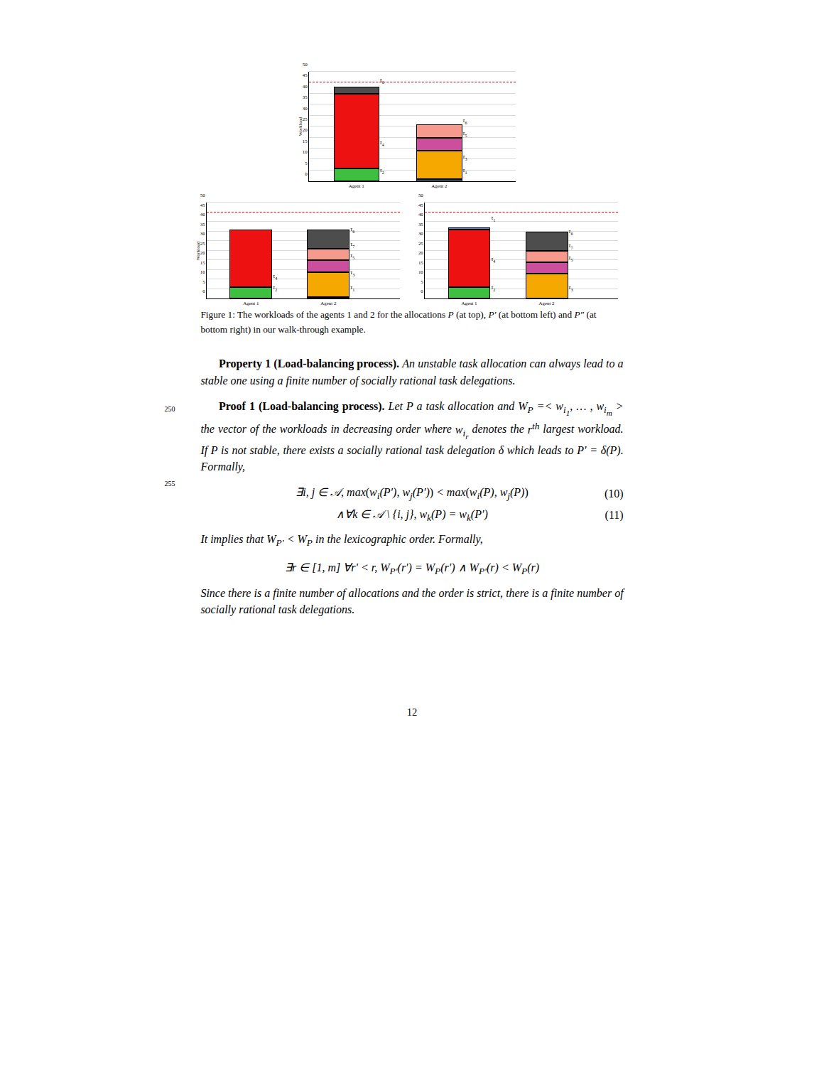Workload 0 5 10 15 20 25 30 35 40 45 50
τ2
τ4
τ6
Agent 1
τ1
τ3
τ5
τ6
Agent 2
Workload 0 5 10 15 20 25 30 35 40 45 50
τ2
τ4
Agent 1
τ1
τ3
τ5
τ7
τ6
Agent 2
0 5 10 15 20 25 30 35 40 45 50
τ2
τ4
τ1
Agent 1
τ3
τ5
τ7
τ6
Agent 2
Figure 1: The workloads of the agents 1 and 2 for the allocations P (at top), P′ (at bottom left) and P″ (at bottom right) in our walk-through example.
Property 1 (Load-balancing process). An unstable task allocation can always lead to a stable one using a finite number of socially rational task delegations.
250
Proof 1 (Load-balancing process). Let P a task allocation and WP =< wi1, … , wim > the vector of the workloads in decreasing order where wir denotes the rth largest workload. If P is not stable, there exists a socially rational task delegation δ which leads to P′ = δ(P). Formally,
255
∃i, j ∈ 𝒜, max(wi(P′), wj(P′)) < max(wi(P), wj(P)) (10) ∧∀k ∈ 𝒜 \ {i, j}, wk(P) = wk(P′) (11)
It implies that WP′ < WP in the lexicographic order. Formally,
∃r ∈ [1, m] ∀r′ < r, WP′(r′) = WP(r′) ∧ WP′(r) < WP(r)
Since there is a finite number of allocations and the order is strict, there is a finite number of socially rational task delegations.
12